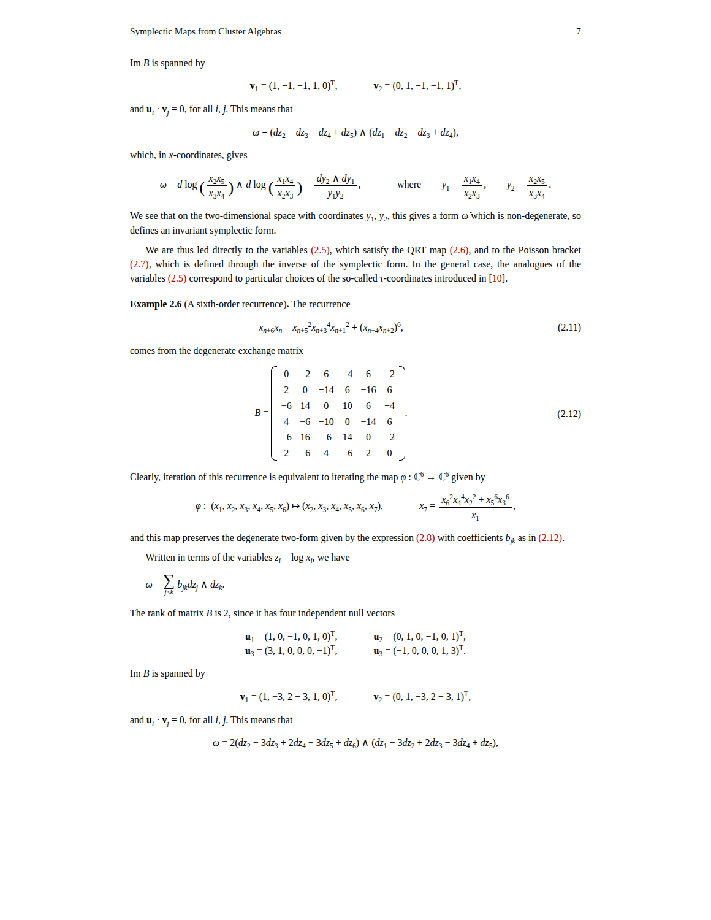Symplectic Maps from Cluster Algebras 7
Im B is spanned by
v1 = (1, −1, −1, 1, 0)T, v2 = (0, 1, −1, −1, 1)T,
and ui · vj = 0, for all i, j. This means that
ω = (dz2 − dz3 − dz4 + dz5) ∧ (dz1 − dz2 − dz3 + dz4),
which, in x-coordinates, gives
ω = d log (x2x5 x3x4) ∧ d log (x1x4 x2x3) = dy2 ∧ dy1 y1y2, where y1 = x1x4 x2x3, y2 = x2x5 x3x4.
We see that on the two-dimensional space with coordinates y1, y2, this gives a form ω̂ which is non-degenerate, so defines an invariant symplectic form.
We are thus led directly to the variables (2.5), which satisfy the QRT map (2.6), and to the Poisson bracket (2.7), which is defined through the inverse of the symplectic form. In the general case, the analogues of the variables (2.5) correspond to particular choices of the so-called τ-coordinates introduced in [10].
Example 2.6 (A sixth-order recurrence). The recurrence
xn+6xn = xn+52xn+34xn+12 + (xn+4xn+2)6, (2.11)
comes from the degenerate exchange matrix
B =
| 0 | −2 | 6 | −4 | 6 | −2 |
| 2 | 0 | −14 | 6 | −16 | 6 |
| −6 | 14 | 0 | 10 | 6 | −4 |
| 4 | −6 | −10 | 0 | −14 | 6 |
| −6 | 16 | −6 | 14 | 0 | −2 |
| 2 | −6 | 4 | −6 | 2 | 0 |
. (2.12)
Clearly, iteration of this recurrence is equivalent to iterating the map φ : ℂ6 → ℂ6 given by
φ : (x1, x2, x3, x4, x5, x6) ↦ (x2, x3, x4, x5, x6, x7), x7 = x62x44x22 + x56x36 x1,
and this map preserves the degenerate two-form given by the expression (2.8) with coefficients bjk as in (2.12).
Written in terms of the variables zi = log xi, we have
ω = ∑j<k bjkdzj ∧ dzk.
The rank of matrix B is 2, since it has four independent null vectors
u1 = (1, 0, −1, 0, 1, 0)T, u2 = (0, 1, 0, −1, 0, 1)T,
u3 = (3, 1, 0, 0, 0, −1)T, u3 = (−1, 0, 0, 0, 1, 3)T.
Im B is spanned by
v1 = (1, −3, 2 − 3, 1, 0)T, v2 = (0, 1, −3, 2 − 3, 1)T,
and ui · vj = 0, for all i, j. This means that
ω = 2(dz2 − 3dz3 + 2dz4 − 3dz5 + dz6) ∧ (dz1 − 3dz2 + 2dz3 − 3dz4 + dz5),